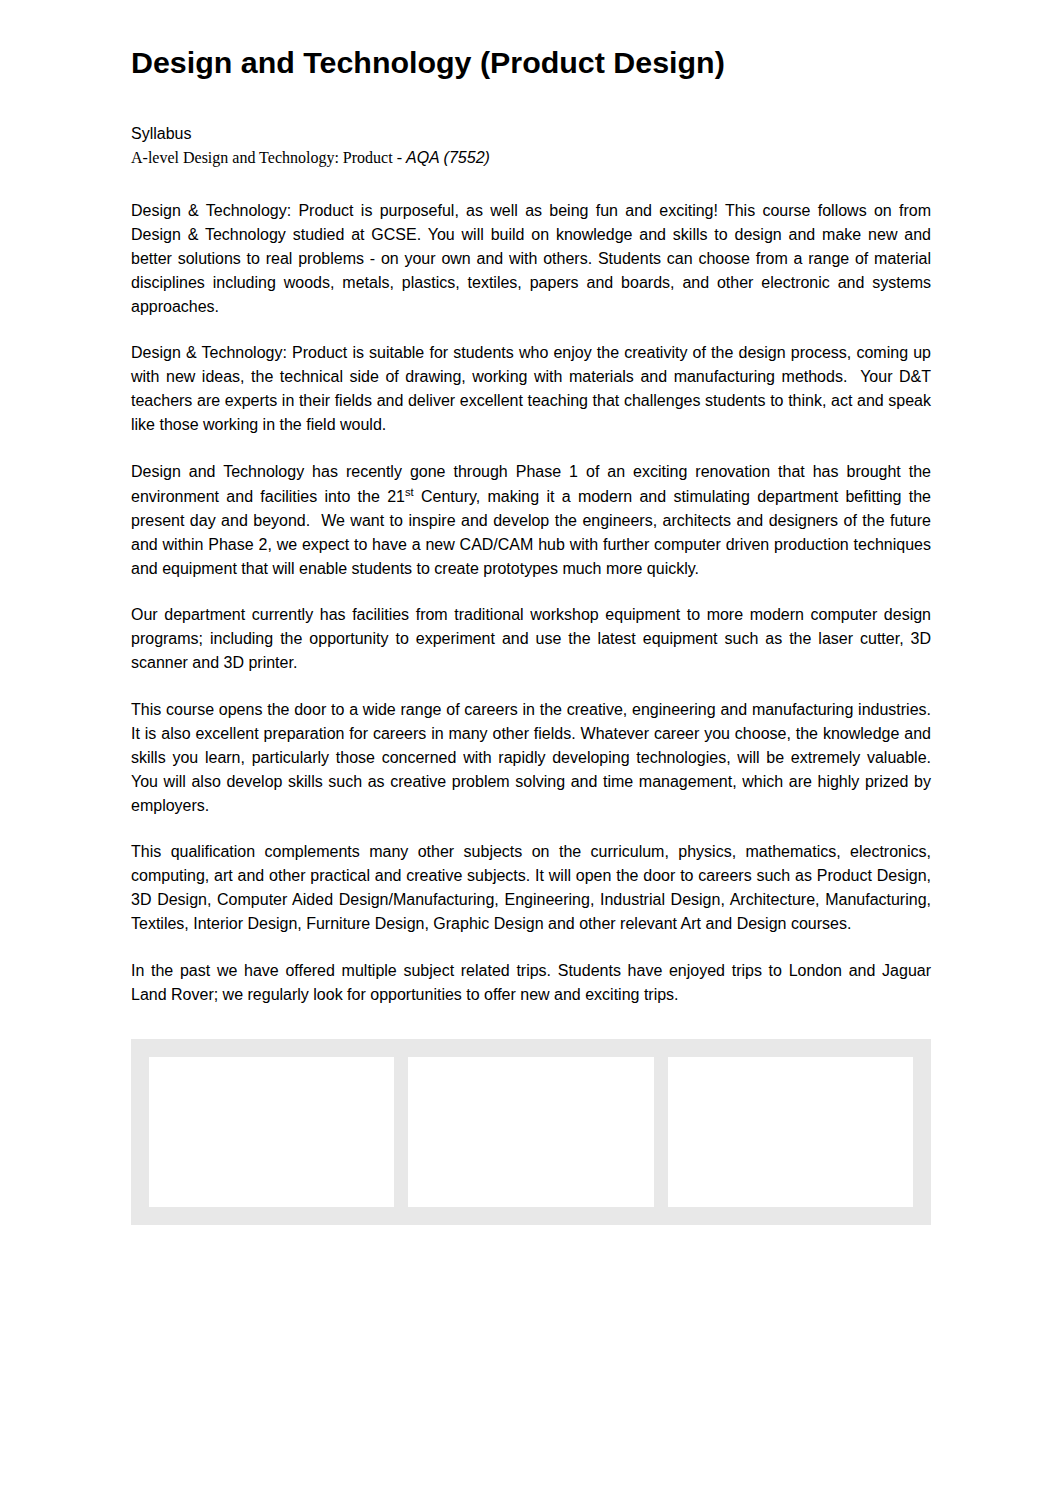Design and Technology (Product Design)
Syllabus A-level Design and Technology: Product - AQA (7552)
Design & Technology: Product is purposeful, as well as being fun and exciting! This course follows on from Design & Technology studied at GCSE. You will build on knowledge and skills to design and make new and better solutions to real problems - on your own and with others. Students can choose from a range of material disciplines including woods, metals, plastics, textiles, papers and boards, and other electronic and systems approaches.
Design & Technology: Product is suitable for students who enjoy the creativity of the design process, coming up with new ideas, the technical side of drawing, working with materials and manufacturing methods. Your D&T teachers are experts in their fields and deliver excellent teaching that challenges students to think, act and speak like those working in the field would.
Design and Technology has recently gone through Phase 1 of an exciting renovation that has brought the environment and facilities into the 21st Century, making it a modern and stimulating department befitting the present day and beyond. We want to inspire and develop the engineers, architects and designers of the future and within Phase 2, we expect to have a new CAD/CAM hub with further computer driven production techniques and equipment that will enable students to create prototypes much more quickly.
Our department currently has facilities from traditional workshop equipment to more modern computer design programs; including the opportunity to experiment and use the latest equipment such as the laser cutter, 3D scanner and 3D printer.
This course opens the door to a wide range of careers in the creative, engineering and manufacturing industries. It is also excellent preparation for careers in many other fields. Whatever career you choose, the knowledge and skills you learn, particularly those concerned with rapidly developing technologies, will be extremely valuable. You will also develop skills such as creative problem solving and time management, which are highly prized by employers.
This qualification complements many other subjects on the curriculum, physics, mathematics, electronics, computing, art and other practical and creative subjects. It will open the door to careers such as Product Design, 3D Design, Computer Aided Design/Manufacturing, Engineering, Industrial Design, Architecture, Manufacturing, Textiles, Interior Design, Furniture Design, Graphic Design and other relevant Art and Design courses.
In the past we have offered multiple subject related trips. Students have enjoyed trips to London and Jaguar Land Rover; we regularly look for opportunities to offer new and exciting trips.